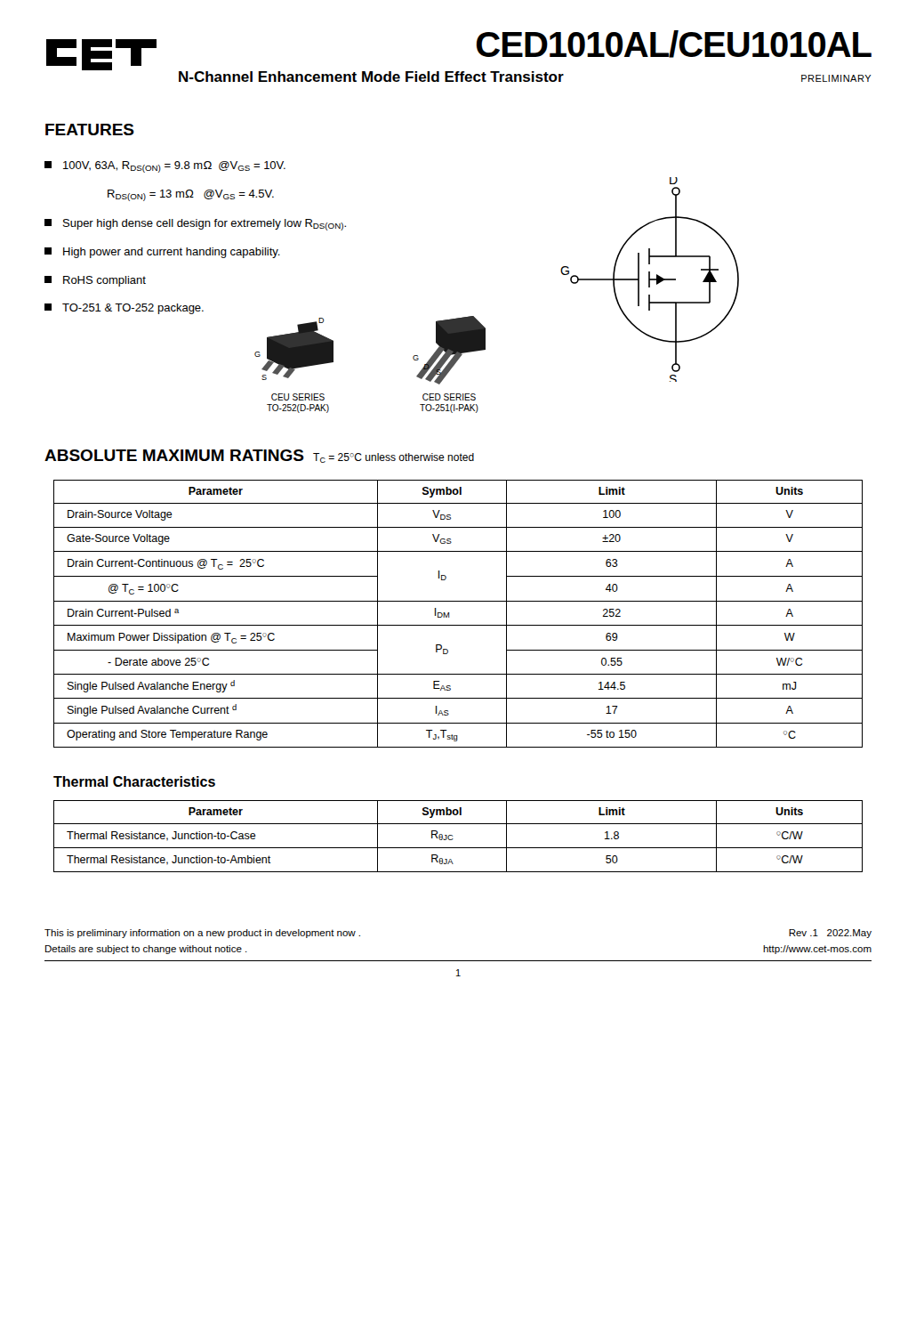CED1010AL/CEU1010AL
N-Channel Enhancement Mode Field Effect Transistor PRELIMINARY
FEATURES
100V, 63A, RDS(ON) = 9.8 mΩ @VGS = 10V.
RDS(ON) = 13 mΩ @VGS = 4.5V.
Super high dense cell design for extremely low RDS(ON).
High power and current handing capability.
RoHS compliant
TO-251 & TO-252 package.
D G S
CEU SERIES
TO-252(D-PAK)
G D S
CED SERIES
TO-251(I-PAK)
D S G
ABSOLUTE MAXIMUM RATINGS TC = 25○C unless otherwise noted
| Parameter | Symbol | Limit | Units |
| --- | --- | --- | --- |
| Drain-Source Voltage | V DS | 100 | V |
| Gate-Source Voltage | V GS | ±20 | V |
| Drain Current-Continuous @ T C = 25 ○ C | I D | 63 | A |
| @ T C = 100 ○ C | 40 | A |
| Drain Current-Pulsed a | I DM | 252 | A |
| Maximum Power Dissipation @ T C = 25 ○ C | P D | 69 | W |
| - Derate above 25 ○ C | 0.55 | W/ ○ C |
| Single Pulsed Avalanche Energy d | E AS | 144.5 | mJ |
| Single Pulsed Avalanche Current d | I AS | 17 | A |
| Operating and Store Temperature Range | T J ,T stg | -55 to 150 | ○ C |
Thermal Characteristics
| Parameter | Symbol | Limit | Units |
| --- | --- | --- | --- |
| Thermal Resistance, Junction-to-Case | R θJC | 1.8 | ○ C/W |
| Thermal Resistance, Junction-to-Ambient | R θJA | 50 | ○ C/W |
This is preliminary information on a new product in development now .
Details are subject to change without notice .
Rev .1 2022.May
http://www.cet-mos.com
1